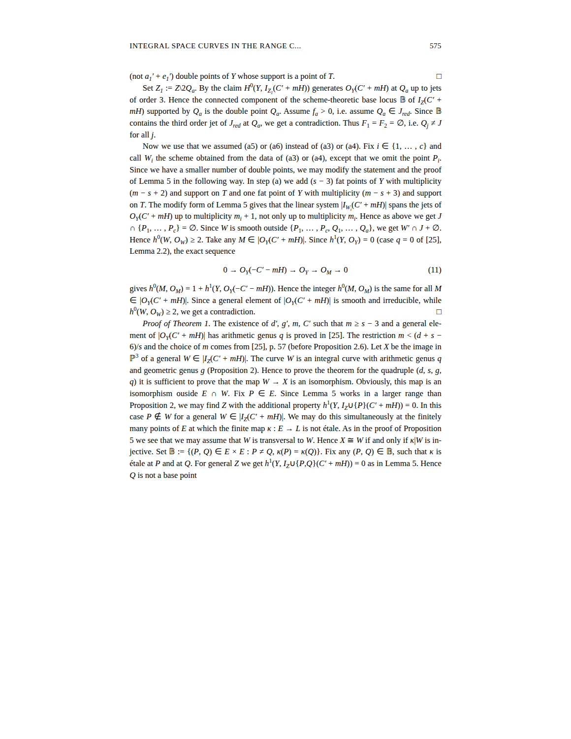Integral space curves in the range C... 575
(not a1′ + e1′) double points of Y whose support is a point of T. □
Set Z1 := Z\2Qa. By the claim H0(Y, IZ1(C′ + mH)) generates OY(C′ + mH) at Qa up to jets of order 3. Hence the connected component of the scheme-theoretic base locus 𝔹 of IZ(C′ + mH) supported by Qa is the double point Qa. Assume fa > 0, i.e. assume Qa ∈ Jred. Since 𝔹 contains the third order jet of Jred at Qa, we get a contradiction. Thus F1 = F2 = ∅, i.e. Qj ≠ J for all j.
Now we use that we assumed (a5) or (a6) instead of (a3) or (a4). Fix i ∈ {1, … , c} and call Wi the scheme obtained from the data of (a3) or (a4), except that we omit the point Pi. Since we have a smaller number of double points, we may modify the statement and the proof of Lemma 5 in the following way. In step (a) we add (s − 3) fat points of Y with multiplicity (m − s + 2) and support on T and one fat point of Y with multiplicity (m − s + 3) and support on T. The modify form of Lemma 5 gives that the linear system |IWi(C′ + mH)| spans the jets of OY(C′ + mH) up to multiplicity mi + 1, not only up to multiplicity mi. Hence as above we get J ∩ {P1, … , Pc} = ∅. Since W is smooth outside {P1, … , Pc, Q1, … , Qa}, we get W′ ∩ J + ∅. Hence h0(W, OW) ≥ 2. Take any M ∈ |OY(C′ + mH)|. Since h1(Y, OY) = 0 (case q = 0 of [25], Lemma 2.2), the exact sequence
0 → OY(−C′ − mH) → OY → OM → 0 (11)
gives h0(M, OM) = 1 + h1(Y, OY(−C′ − mH)). Hence the integer h0(M, OM) is the same for all M ∈ |OY(C′ + mH)|. Since a general element of |OY(C′ + mH)| is smooth and irreducible, while h0(W, OW) ≥ 2, we get a contradiction. □
Proof of Theorem 1. The existence of d′, g′, m, C′ such that m ≥ s − 3 and a general element of |OY(C′ + mH)| has arithmetic genus q is proved in [25]. The restriction m < (d + s − 6)/s and the choice of m comes from [25], p. 57 (before Proposition 2.6). Let X be the image in ℙ3 of a general W ∈ |IZ(C′ + mH)|. The curve W is an integral curve with arithmetic genus q and geometric genus g (Proposition 2). Hence to prove the theorem for the quadruple (d, s, g, q) it is sufficient to prove that the map W → X is an isomorphism. Obviously, this map is an isomorphism ouside E ∩ W. Fix P ∈ E. Since Lemma 5 works in a larger range than Proposition 2, we may find Z with the additional property h1(Y, IZ∪{P}(C′ + mH)) = 0. In this case P ∉ W for a general W ∈ |IZ(C′ + mH)|. We may do this simultaneously at the finitely many points of E at which the finite map κ : E → L is not étale. As in the proof of Proposition 5 we see that we may assume that W is transversal to W. Hence X ≅ W if and only if κ|W is injective. Set 𝔹 := {(P, Q) ∈ E × E : P ≠ Q, κ(P) = κ(Q)}. Fix any (P, Q) ∈ 𝔹, such that κ is étale at P and at Q. For general Z we get h1(Y, IZ∪{P,Q}(C′ + mH)) = 0 as in Lemma 5. Hence Q is not a base point